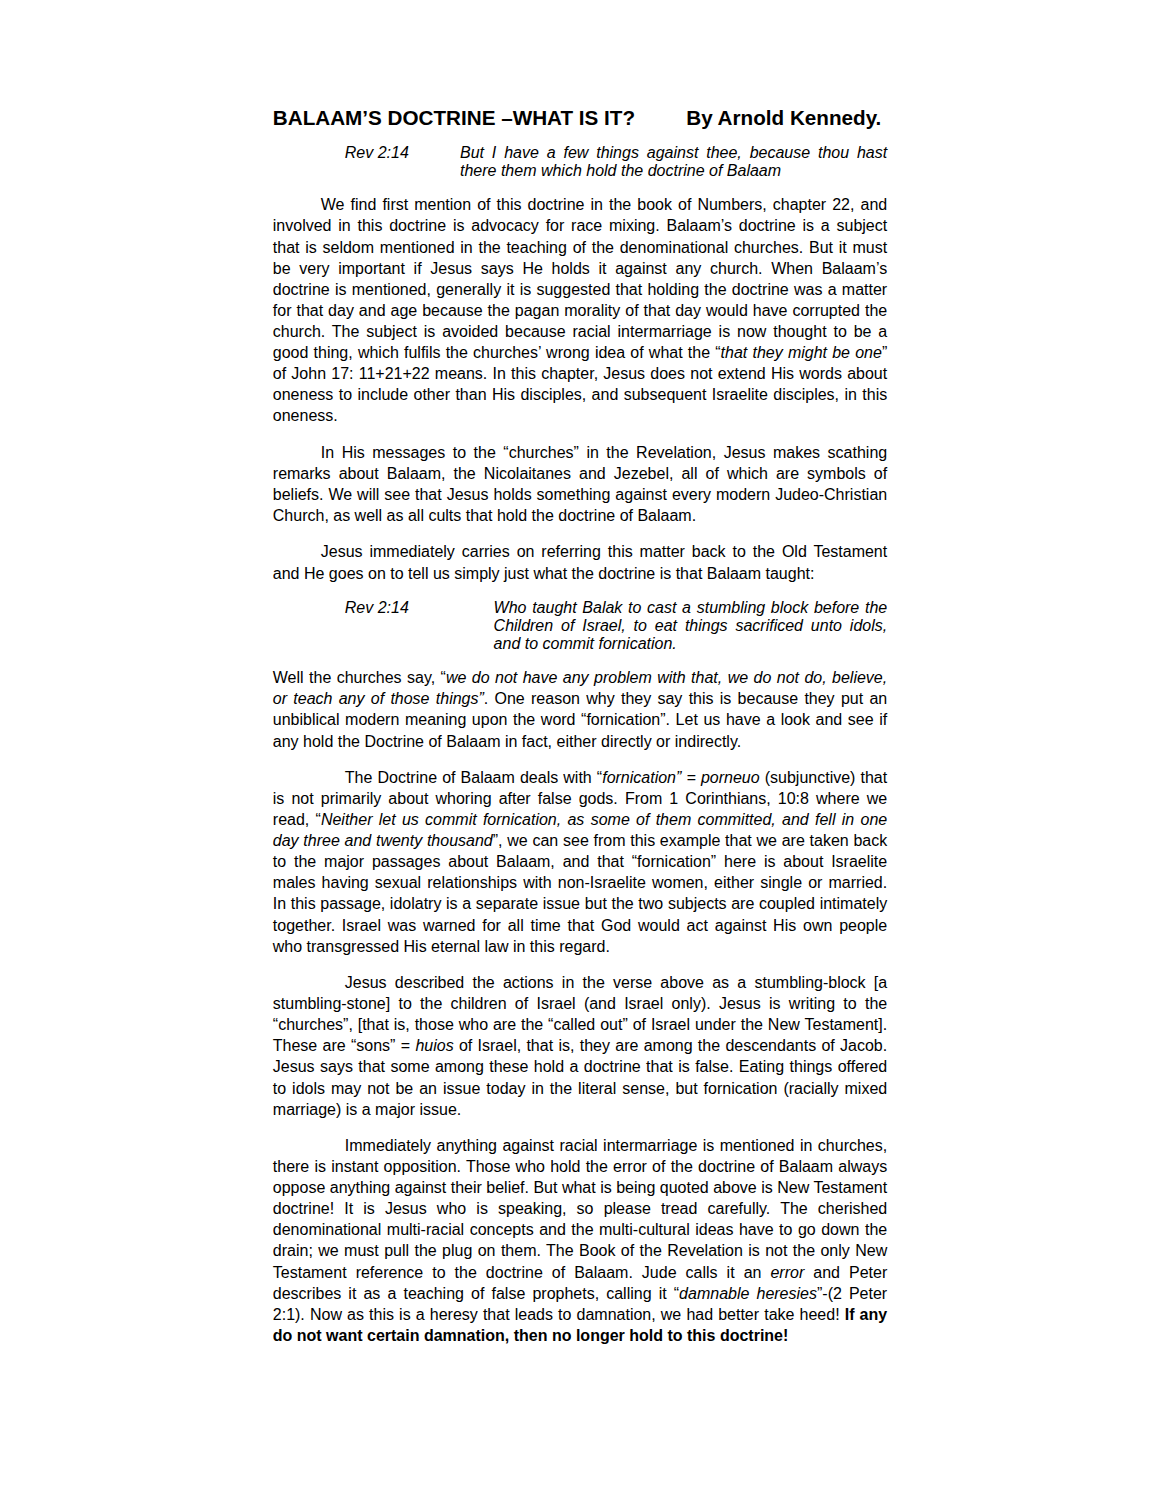BALAAM’S DOCTRINE –WHAT IS IT? By Arnold Kennedy.
Rev 2:14
But I have a few things against thee, because thou hast there them which hold the doctrine of Balaam
We find first mention of this doctrine in the book of Numbers, chapter 22, and involved in this doctrine is advocacy for race mixing. Balaam’s doctrine is a subject that is seldom mentioned in the teaching of the denominational churches. But it must be very important if Jesus says He holds it against any church. When Balaam’s doctrine is mentioned, generally it is suggested that holding the doctrine was a matter for that day and age because the pagan morality of that day would have corrupted the church. The subject is avoided because racial intermarriage is now thought to be a good thing, which fulfils the churches’ wrong idea of what the “that they might be one” of John 17: 11+21+22 means. In this chapter, Jesus does not extend His words about oneness to include other than His disciples, and subsequent Israelite disciples, in this oneness.
In His messages to the “churches” in the Revelation, Jesus makes scathing remarks about Balaam, the Nicolaitanes and Jezebel, all of which are symbols of beliefs. We will see that Jesus holds something against every modern Judeo-Christian Church, as well as all cults that hold the doctrine of Balaam.
Jesus immediately carries on referring this matter back to the Old Testament and He goes on to tell us simply just what the doctrine is that Balaam taught:
Rev 2:14
Who taught Balak to cast a stumbling block before the Children of Israel, to eat things sacrificed unto idols, and to commit fornication.
Well the churches say, “we do not have any problem with that, we do not do, believe, or teach any of those things”. One reason why they say this is because they put an unbiblical modern meaning upon the word “fornication”. Let us have a look and see if any hold the Doctrine of Balaam in fact, either directly or indirectly.
The Doctrine of Balaam deals with “fornication” = porneuo (subjunctive) that is not primarily about whoring after false gods. From 1 Corinthians, 10:8 where we read, “Neither let us commit fornication, as some of them committed, and fell in one day three and twenty thousand”, we can see from this example that we are taken back to the major passages about Balaam, and that “fornication” here is about Israelite males having sexual relationships with non-Israelite women, either single or married. In this passage, idolatry is a separate issue but the two subjects are coupled intimately together. Israel was warned for all time that God would act against His own people who transgressed His eternal law in this regard.
Jesus described the actions in the verse above as a stumbling-block [a stumbling-stone] to the children of Israel (and Israel only). Jesus is writing to the “churches”, [that is, those who are the “called out” of Israel under the New Testament]. These are “sons” = huios of Israel, that is, they are among the descendants of Jacob. Jesus says that some among these hold a doctrine that is false. Eating things offered to idols may not be an issue today in the literal sense, but fornication (racially mixed marriage) is a major issue.
Immediately anything against racial intermarriage is mentioned in churches, there is instant opposition. Those who hold the error of the doctrine of Balaam always oppose anything against their belief. But what is being quoted above is New Testament doctrine! It is Jesus who is speaking, so please tread carefully. The cherished denominational multi-racial concepts and the multi-cultural ideas have to go down the drain; we must pull the plug on them. The Book of the Revelation is not the only New Testament reference to the doctrine of Balaam. Jude calls it an error and Peter describes it as a teaching of false prophets, calling it “damnable heresies”-(2 Peter 2:1). Now as this is a heresy that leads to damnation, we had better take heed! If any do not want certain damnation, then no longer hold to this doctrine!